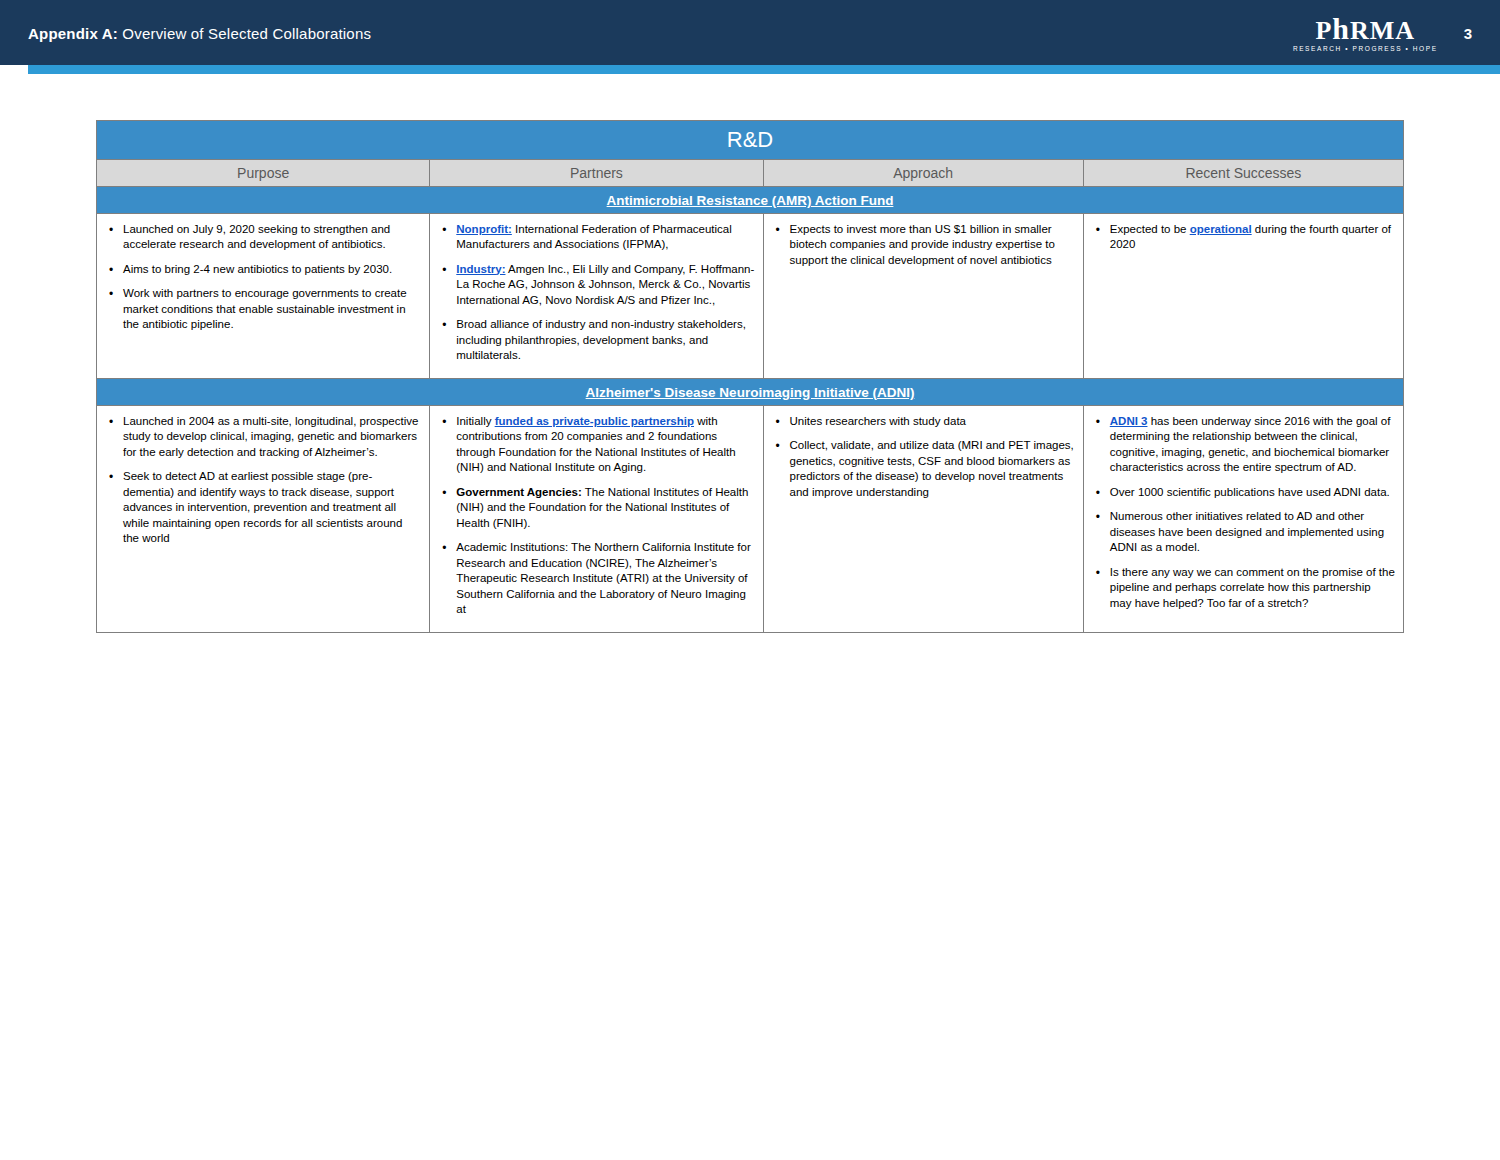Appendix A: Overview of Selected Collaborations
Ph RMA
RESEARCH • PROGRESS • HOPE
3
| R&D |
| Purpose | Partners | Approach | Recent Successes |
| Antimicrobial Resistance (AMR) Action Fund |
| Launched on July 9, 2020 seeking to strengthen and accelerate research and development of antibiotics. Aims to bring 2-4 new antibiotics to patients by 2030. Work with partners to encourage governments to create market conditions that enable sustainable investment in the antibiotic pipeline. | Nonprofit: International Federation of Pharmaceutical Manufacturers and Associations (IFPMA), Industry: Amgen Inc., Eli Lilly and Company, F. Hoffmann-La Roche AG, Johnson & Johnson, Merck & Co., Novartis International AG, Novo Nordisk A/S and Pfizer Inc., Broad alliance of industry and non-industry stakeholders, including philanthropies, development banks, and multilaterals. | Expects to invest more than US $1 billion in smaller biotech companies and provide industry expertise to support the clinical development of novel antibiotics | Expected to be operational during the fourth quarter of 2020 |
| Alzheimer's Disease Neuroimaging Initiative (ADNI) |
| Launched in 2004 as a multi-site, longitudinal, prospective study to develop clinical, imaging, genetic and biomarkers for the early detection and tracking of Alzheimer’s. Seek to detect AD at earliest possible stage (pre-dementia) and identify ways to track disease, support advances in intervention, prevention and treatment all while maintaining open records for all scientists around the world | Initially funded as private-public partnership with contributions from 20 companies and 2 foundations through Foundation for the National Institutes of Health (NIH) and National Institute on Aging. Government Agencies: The National Institutes of Health (NIH) and the Foundation for the National Institutes of Health (FNIH). Academic Institutions: The Northern California Institute for Research and Education (NCIRE), The Alzheimer’s Therapeutic Research Institute (ATRI) at the University of Southern California and the Laboratory of Neuro Imaging at | Unites researchers with study data Collect, validate, and utilize data (MRI and PET images, genetics, cognitive tests, CSF and blood biomarkers as predictors of the disease) to develop novel treatments and improve understanding | ADNI 3 has been underway since 2016 with the goal of determining the relationship between the clinical, cognitive, imaging, genetic, and biochemical biomarker characteristics across the entire spectrum of AD. Over 1000 scientific publications have used ADNI data. Numerous other initiatives related to AD and other diseases have been designed and implemented using ADNI as a model. Is there any way we can comment on the promise of the pipeline and perhaps correlate how this partnership may have helped? Too far of a stretch? |